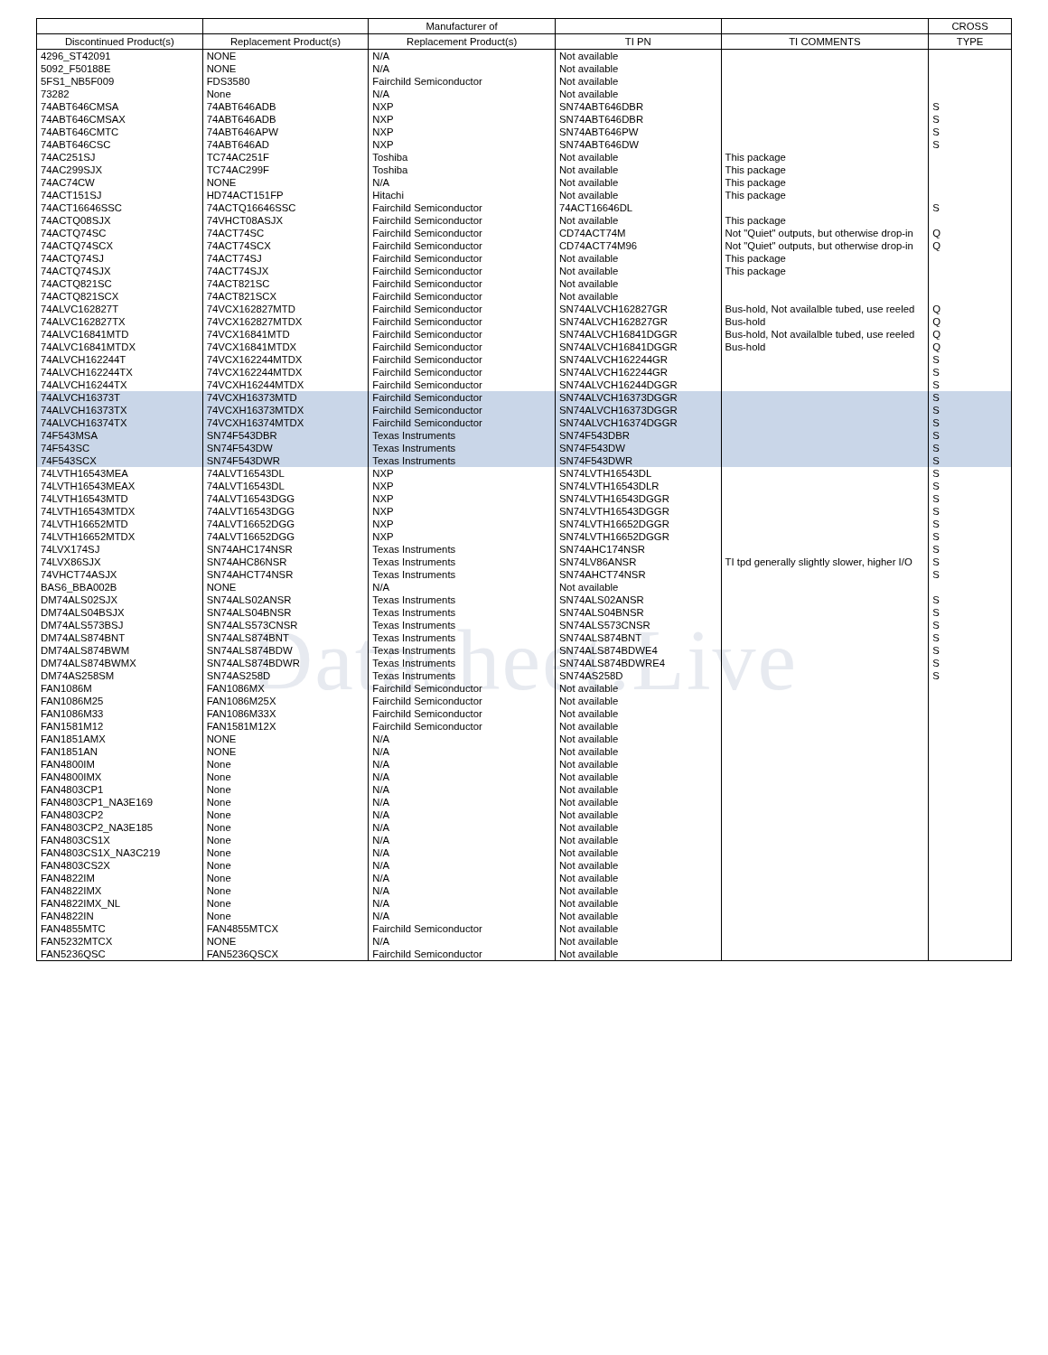Datasheet.Live
| | | Manufacturer of | | | CROSS |
| --- | --- | --- | --- | --- | --- |
| Discontinued Product(s) | Replacement Product(s) | Replacement Product(s) | TI PN | TI COMMENTS | TYPE |
| 4296_ST42091 | NONE | N/A | Not available | | |
| 5092_F50188E | NONE | N/A | Not available | | |
| 5FS1_NB5F009 | FDS3580 | Fairchild Semiconductor | Not available | | |
| 73282 | None | N/A | Not available | | |
| 74ABT646CMSA | 74ABT646ADB | NXP | SN74ABT646DBR | | S |
| 74ABT646CMSAX | 74ABT646ADB | NXP | SN74ABT646DBR | | S |
| 74ABT646CMTC | 74ABT646APW | NXP | SN74ABT646PW | | S |
| 74ABT646CSC | 74ABT646AD | NXP | SN74ABT646DW | | S |
| 74AC251SJ | TC74AC251F | Toshiba | Not available | This package | |
| 74AC299SJX | TC74AC299F | Toshiba | Not available | This package | |
| 74AC74CW | NONE | N/A | Not available | This package | |
| 74ACT151SJ | HD74ACT151FP | Hitachi | Not available | This package | |
| 74ACT16646SSC | 74ACTQ16646SSC | Fairchild Semiconductor | 74ACT16646DL | | S |
| 74ACTQ08SJX | 74VHCT08ASJX | Fairchild Semiconductor | Not available | This package | |
| 74ACTQ74SC | 74ACT74SC | Fairchild Semiconductor | CD74ACT74M | Not "Quiet" outputs, but otherwise drop-in | Q |
| 74ACTQ74SCX | 74ACT74SCX | Fairchild Semiconductor | CD74ACT74M96 | Not "Quiet" outputs, but otherwise drop-in | Q |
| 74ACTQ74SJ | 74ACT74SJ | Fairchild Semiconductor | Not available | This package | |
| 74ACTQ74SJX | 74ACT74SJX | Fairchild Semiconductor | Not available | This package | |
| 74ACTQ821SC | 74ACT821SC | Fairchild Semiconductor | Not available | | |
| 74ACTQ821SCX | 74ACT821SCX | Fairchild Semiconductor | Not available | | |
| 74ALVC162827T | 74VCX162827MTD | Fairchild Semiconductor | SN74ALVCH162827GR | Bus-hold, Not availalble tubed, use reeled | Q |
| 74ALVC162827TX | 74VCX162827MTDX | Fairchild Semiconductor | SN74ALVCH162827GR | Bus-hold | Q |
| 74ALVC16841MTD | 74VCX16841MTD | Fairchild Semiconductor | SN74ALVCH16841DGGR | Bus-hold, Not availalble tubed, use reeled | Q |
| 74ALVC16841MTDX | 74VCX16841MTDX | Fairchild Semiconductor | SN74ALVCH16841DGGR | Bus-hold | Q |
| 74ALVCH162244T | 74VCX162244MTDX | Fairchild Semiconductor | SN74ALVCH162244GR | | S |
| 74ALVCH162244TX | 74VCX162244MTDX | Fairchild Semiconductor | SN74ALVCH162244GR | | S |
| 74ALVCH16244TX | 74VCXH16244MTDX | Fairchild Semiconductor | SN74ALVCH16244DGGR | | S |
| 74ALVCH16373T | 74VCXH16373MTD | Fairchild Semiconductor | SN74ALVCH16373DGGR | | S |
| 74ALVCH16373TX | 74VCXH16373MTDX | Fairchild Semiconductor | SN74ALVCH16373DGGR | | S |
| 74ALVCH16374TX | 74VCXH16374MTDX | Fairchild Semiconductor | SN74ALVCH16374DGGR | | S |
| 74F543MSA | SN74F543DBR | Texas Instruments | SN74F543DBR | | S |
| 74F543SC | SN74F543DW | Texas Instruments | SN74F543DW | | S |
| 74F543SCX | SN74F543DWR | Texas Instruments | SN74F543DWR | | S |
| 74LVTH16543MEA | 74ALVT16543DL | NXP | SN74LVTH16543DL | | S |
| 74LVTH16543MEAX | 74ALVT16543DL | NXP | SN74LVTH16543DLR | | S |
| 74LVTH16543MTD | 74ALVT16543DGG | NXP | SN74LVTH16543DGGR | | S |
| 74LVTH16543MTDX | 74ALVT16543DGG | NXP | SN74LVTH16543DGGR | | S |
| 74LVTH16652MTD | 74ALVT16652DGG | NXP | SN74LVTH16652DGGR | | S |
| 74LVTH16652MTDX | 74ALVT16652DGG | NXP | SN74LVTH16652DGGR | | S |
| 74LVX174SJ | SN74AHC174NSR | Texas Instruments | SN74AHC174NSR | | S |
| 74LVX86SJX | SN74AHC86NSR | Texas Instruments | SN74LV86ANSR | TI tpd generally slightly slower, higher I/O | S |
| 74VHCT74ASJX | SN74AHCT74NSR | Texas Instruments | SN74AHCT74NSR | | S |
| BAS6_BBA002B | NONE | N/A | Not available | | |
| DM74ALS02SJX | SN74ALS02ANSR | Texas Instruments | SN74ALS02ANSR | | S |
| DM74ALS04BSJX | SN74ALS04BNSR | Texas Instruments | SN74ALS04BNSR | | S |
| DM74ALS573BSJ | SN74ALS573CNSR | Texas Instruments | SN74ALS573CNSR | | S |
| DM74ALS874BNT | SN74ALS874BNT | Texas Instruments | SN74ALS874BNT | | S |
| DM74ALS874BWM | SN74ALS874BDW | Texas Instruments | SN74ALS874BDWE4 | | S |
| DM74ALS874BWMX | SN74ALS874BDWR | Texas Instruments | SN74ALS874BDWRE4 | | S |
| DM74AS258SM | SN74AS258D | Texas Instruments | SN74AS258D | | S |
| FAN1086M | FAN1086MX | Fairchild Semiconductor | Not available | | |
| FAN1086M25 | FAN1086M25X | Fairchild Semiconductor | Not available | | |
| FAN1086M33 | FAN1086M33X | Fairchild Semiconductor | Not available | | |
| FAN1581M12 | FAN1581M12X | Fairchild Semiconductor | Not available | | |
| FAN1851AMX | NONE | N/A | Not available | | |
| FAN1851AN | NONE | N/A | Not available | | |
| FAN4800IM | None | N/A | Not available | | |
| FAN4800IMX | None | N/A | Not available | | |
| FAN4803CP1 | None | N/A | Not available | | |
| FAN4803CP1_NA3E169 | None | N/A | Not available | | |
| FAN4803CP2 | None | N/A | Not available | | |
| FAN4803CP2_NA3E185 | None | N/A | Not available | | |
| FAN4803CS1X | None | N/A | Not available | | |
| FAN4803CS1X_NA3C219 | None | N/A | Not available | | |
| FAN4803CS2X | None | N/A | Not available | | |
| FAN4822IM | None | N/A | Not available | | |
| FAN4822IMX | None | N/A | Not available | | |
| FAN4822IMX_NL | None | N/A | Not available | | |
| FAN4822IN | None | N/A | Not available | | |
| FAN4855MTC | FAN4855MTCX | Fairchild Semiconductor | Not available | | |
| FAN5232MTCX | NONE | N/A | Not available | | |
| FAN5236QSC | FAN5236QSCX | Fairchild Semiconductor | Not available | | |